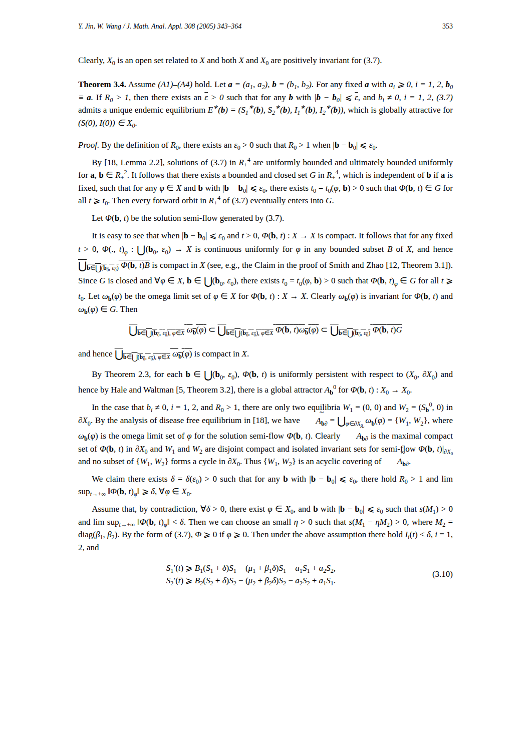Y. Jin, W. Wang / J. Math. Anal. Appl. 308 (2005) 343–364 353
Clearly, X0 is an open set related to X and both X and X0 are positively invariant for (3.7).
Theorem 3.4. Assume (A1)–(A4) hold. Let a = (a1, a2), b = (b1, b2). For any fixed a with ai ⩾ 0, i = 1, 2, b0 ≡ a. If R0 > 1, then there exists an ε > 0 such that for any b with |b − b0| ⩽ ε, and bi ≠ 0, i = 1, 2, (3.7) admits a unique endemic equilibrium E∗(b) = (S1∗(b), S2∗(b), I1∗(b), I2∗(b)), which is globally attractive for (S(0), I(0)) ∈ X0.
Proof. By the definition of R0, there exists an ε0 > 0 such that R0 > 1 when |b − b0| ⩽ ε0.
By [18, Lemma 2.2], solutions of (3.7) in R+4 are uniformly bounded and ultimately bounded uniformly for a, b ∈ R+2. It follows that there exists a bounded and closed set G in R+4, which is independent of b if a is fixed, such that for any φ ∈ X and b with |b − b0| ⩽ ε0, there exists t0 = t0(φ, b) > 0 such that Φ(b, t) ∈ G for all t ⩾ t0. Then every forward orbit in R+4 of (3.7) eventually enters into G.
Let Φ(b, t) be the solution semi-flow generated by (3.7).
It is easy to see that when |b − b0| ⩽ ε0 and t > 0, Φ(b, t) : X → X is compact. It follows that for any fixed t > 0, Φ(., t)φ : ⋃(b0, ε0) → X is continuous uniformly for φ in any bounded subset B of X, and hence ⋃b∈⋃(b0, ε0) Φ(b, t)B is compact in X (see, e.g., the Claim in the proof of Smith and Zhao [12, Theorem 3.1]). Since G is closed and ∀φ ∈ X, b ∈ ⋃(b0, ε0), there exists t0 = t0(φ, b) > 0 such that Φ(b, t)φ ∈ G for all t ⩾ t0. Let ωb(φ) be the omega limit set of φ ∈ X for Φ(b, t) : X → X. Clearly ωb(φ) is invariant for Φ(b, t) and ωb(φ) ∈ G. Then
⋃b∈⋃(b0, ε0), φ∈X ωb(φ) ⊂ ⋃b∈⋃(b0, ε0), φ∈X Φ(b, t)ωb(φ) ⊂ ⋃b∈⋃(b0, ε0) Φ(b, t)G
and hence ⋃b∈⋃(b0, ε0), φ∈X ωb(φ) is compact in X.
By Theorem 2.3, for each b ∈ ⋃(b0, ε0), Φ(b, t) is uniformly persistent with respect to (X0, ∂X0) and hence by Hale and Waltman [5, Theorem 3.2], there is a global attractor Ab0 for Φ(b, t) : X0 → X0.
In the case that bi ≠ 0, i = 1, 2, and R0 > 1, there are only two equilibria W1 = (0, 0) and W2 = (Sb0, 0) in ∂X0. By the analysis of disease free equilibrium in [18], we have ~Ab∂ = ⋃φ∈∂X0 ωb(φ) = {W1, W2}, where ωb(φ) is the omega limit set of φ for the solution semi-flow Φ(b, t). Clearly ~Ab∂ is the maximal compact set of Φ(b, t) in ∂X0 and W1 and W2 are disjoint compact and isolated invariant sets for semi-flow Φ(b, t)|∂X0 and no subset of {W1, W2} forms a cycle in ∂X0. Thus {W1, W2} is an acyclic covering of ~Ab∂.
We claim there exists δ = δ(ε0) > 0 such that for any b with |b − b0| ⩽ ε0, there hold R0 > 1 and lim supt→+∞ ‖Φ(b, t)φ‖ ⩾ δ, ∀φ ∈ X0.
Assume that, by contradiction, ∀δ > 0, there exist φ ∈ X0, and b with |b − b0| ⩽ ε0 such that s(M1) > 0 and lim supt→+∞ ‖Φ(b, t)φ‖ < δ. Then we can choose an small η > 0 such that s(M1 − ηM2) > 0, where M2 = diag(β1, β2). By the form of (3.7), Φ ⩾ 0 if φ ⩾ 0. Then under the above assumption there hold Ii(t) < δ, i = 1, 2, and
S1′(t)
⩾
B1(S1 + δ)S1 − (μ1 + β1δ)S1 − a1S1 + a2S2,
S2′(t)
⩾
B2(S2 + δ)S2 − (μ2 + β2δ)S2 − a2S2 + a1S1.
(3.10)